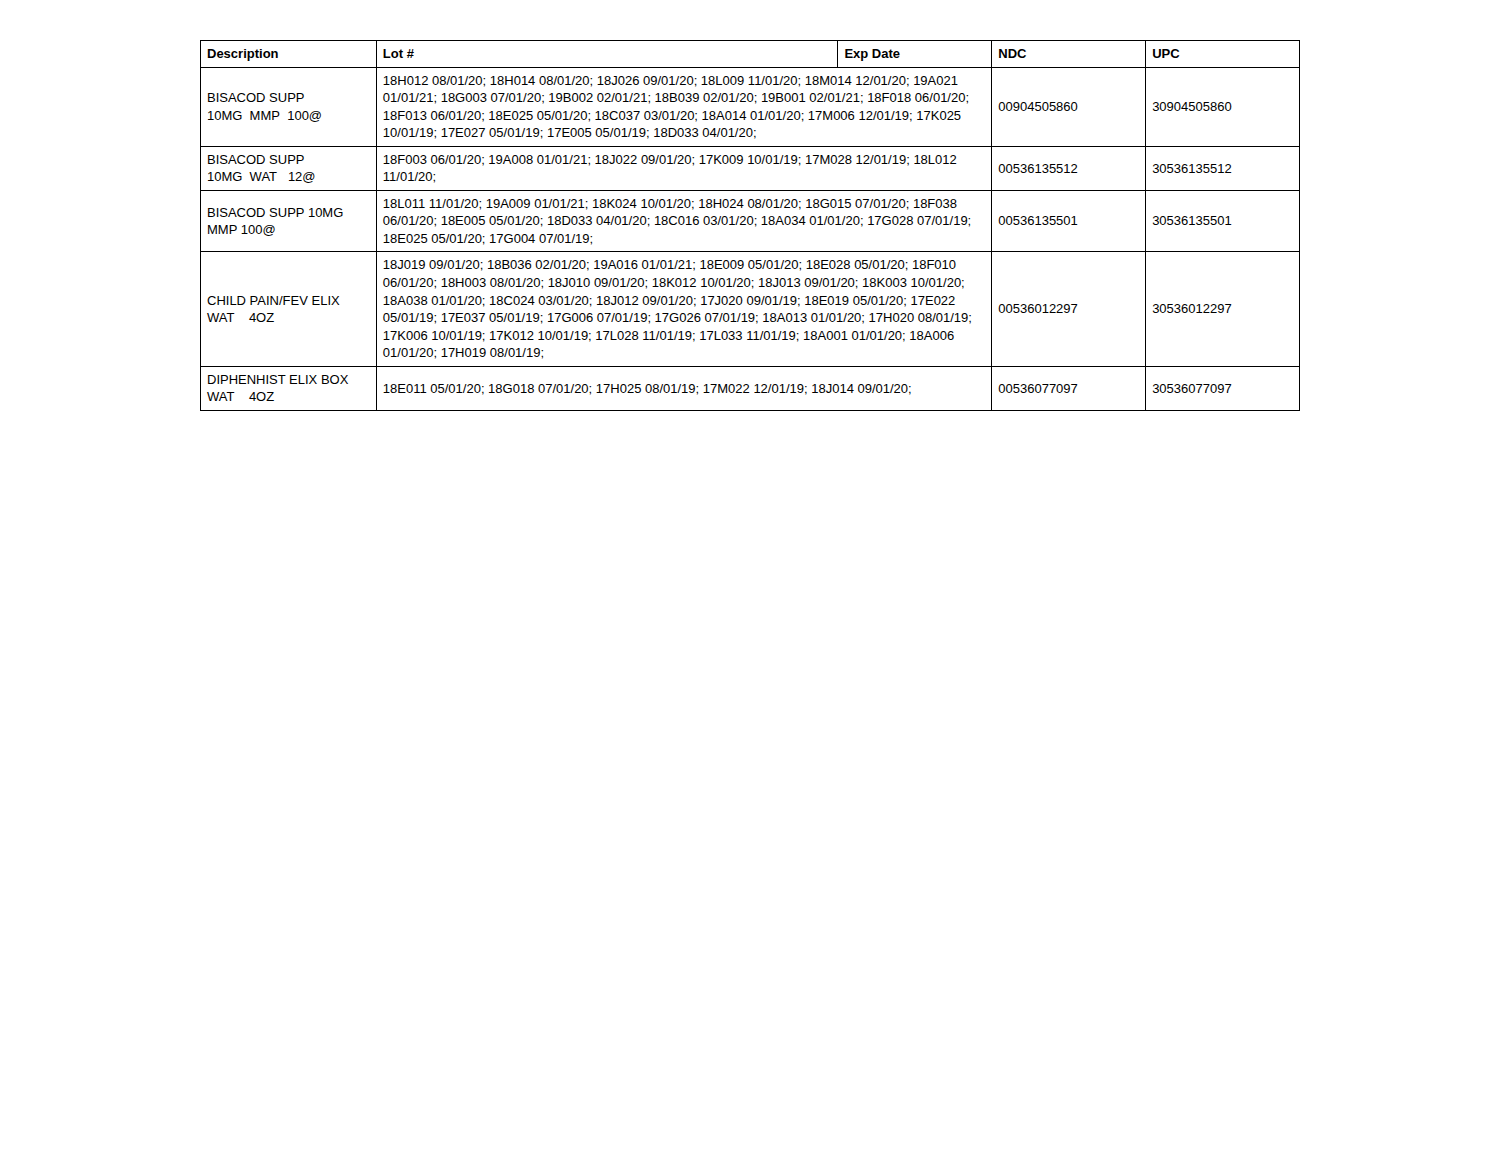| Description | Lot # | Exp Date | NDC | UPC |
| --- | --- | --- | --- | --- |
| BISACOD SUPP 10MG MMP 100@ | 18H012 08/01/20; 18H014 08/01/20; 18J026 09/01/20; 18L009 11/01/20; 18M014 12/01/20; 19A021 01/01/21; 18G003 07/01/20; 19B002 02/01/21; 18B039 02/01/20; 19B001 02/01/21; 18F018 06/01/20; 18F013 06/01/20; 18E025 05/01/20; 18C037 03/01/20; 18A014 01/01/20; 17M006 12/01/19; 17K025 10/01/19; 17E027 05/01/19; 17E005 05/01/19; 18D033 04/01/20; | 00904505860 | 30904505860 |
| BISACOD SUPP 10MG WAT 12@ | 18F003 06/01/20; 19A008 01/01/21; 18J022 09/01/20; 17K009 10/01/19; 17M028 12/01/19; 18L012 11/01/20; | 00536135512 | 30536135512 |
| BISACOD SUPP 10MG MMP 100@ | 18L011 11/01/20; 19A009 01/01/21; 18K024 10/01/20; 18H024 08/01/20; 18G015 07/01/20; 18F038 06/01/20; 18E005 05/01/20; 18D033 04/01/20; 18C016 03/01/20; 18A034 01/01/20; 17G028 07/01/19; 18E025 05/01/20; 17G004 07/01/19; | 00536135501 | 30536135501 |
| CHILD PAIN/FEV ELIX WAT 4OZ | 18J019 09/01/20; 18B036 02/01/20; 19A016 01/01/21; 18E009 05/01/20; 18E028 05/01/20; 18F010 06/01/20; 18H003 08/01/20; 18J010 09/01/20; 18K012 10/01/20; 18J013 09/01/20; 18K003 10/01/20; 18A038 01/01/20; 18C024 03/01/20; 18J012 09/01/20; 17J020 09/01/19; 18E019 05/01/20; 17E022 05/01/19; 17E037 05/01/19; 17G006 07/01/19; 17G026 07/01/19; 18A013 01/01/20; 17H020 08/01/19; 17K006 10/01/19; 17K012 10/01/19; 17L028 11/01/19; 17L033 11/01/19; 18A001 01/01/20; 18A006 01/01/20; 17H019 08/01/19; | 00536012297 | 30536012297 |
| DIPHENHIST ELIX BOX WAT 4OZ | 18E011 05/01/20; 18G018 07/01/20; 17H025 08/01/19; 17M022 12/01/19; 18J014 09/01/20; | 00536077097 | 30536077097 |